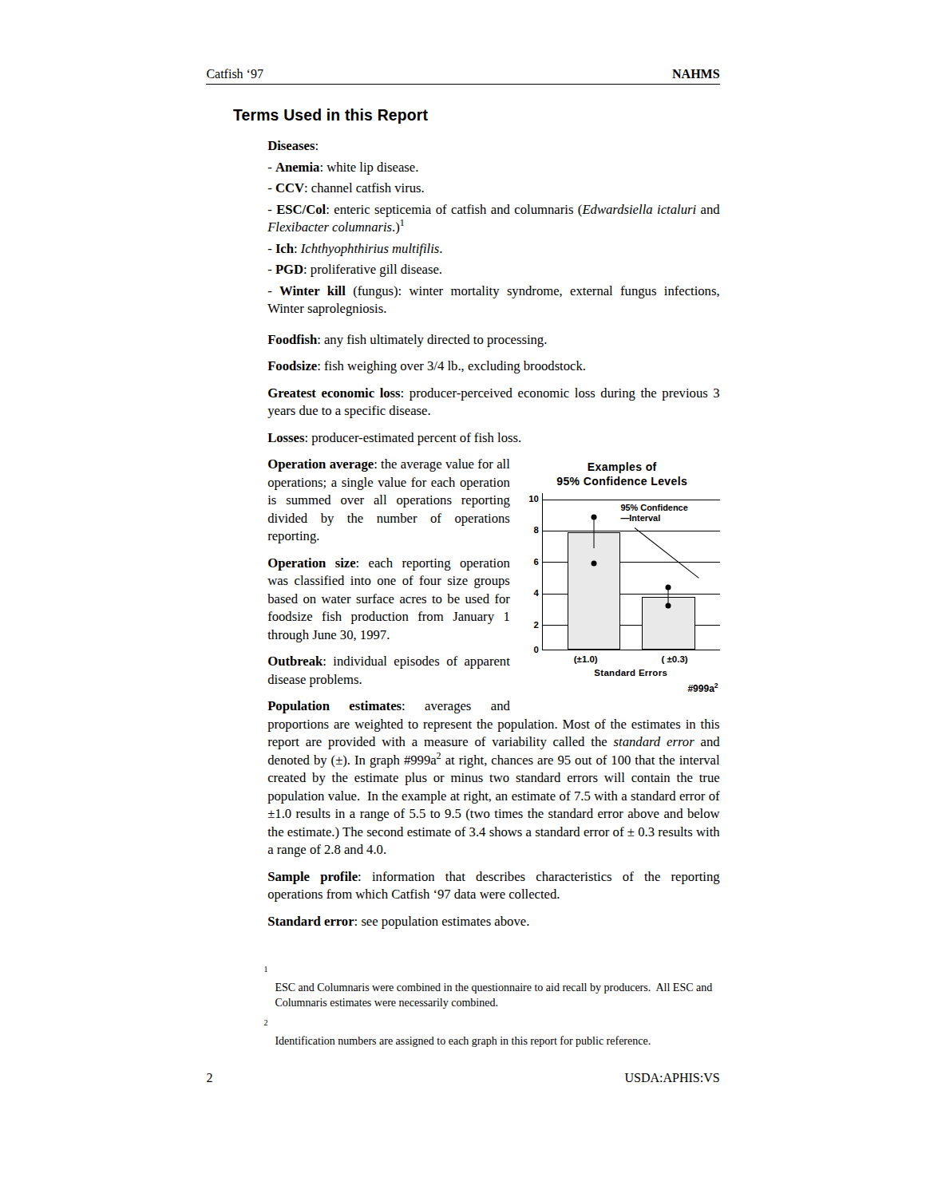Catfish ‘97
NAHMS
Terms Used in this Report
Diseases:
- Anemia: white lip disease.
- CCV: channel catfish virus.
- ESC/Col: enteric septicemia of catfish and columnaris (Edwardsiella ictaluri and Flexibacter columnaris.)1
- Ich: Ichthyophthirius multifilis.
- PGD: proliferative gill disease.
- Winter kill (fungus): winter mortality syndrome, external fungus infections, Winter saprolegniosis.
Foodfish: any fish ultimately directed to processing.
Foodsize: fish weighing over 3/4 lb., excluding broodstock.
Greatest economic loss: producer-perceived economic loss during the previous 3 years due to a specific disease.
Losses: producer-estimated percent of fish loss.
Examples of
95% Confidence Levels
10 8 6 4 2 0
95% Confidence
—Interval
(±1.0) ( ±0.3)
Standard Errors
#999a2
Operation average: the average value for all operations; a single value for each operation is summed over all operations reporting divided by the number of operations reporting.
Operation size: each reporting operation was classified into one of four size groups based on water surface acres to be used for foodsize fish production from January 1 through June 30, 1997.
Outbreak: individual episodes of apparent disease problems.
Population estimates: averages and proportions are weighted to represent the population. Most of the estimates in this report are provided with a measure of variability called the standard error and denoted by (±). In graph #999a2 at right, chances are 95 out of 100 that the interval created by the estimate plus or minus two standard errors will contain the true population value. In the example at right, an estimate of 7.5 with a standard error of ±1.0 results in a range of 5.5 to 9.5 (two times the standard error above and below the estimate.) The second estimate of 3.4 shows a standard error of ± 0.3 results with a range of 2.8 and 4.0.
Sample profile: information that describes characteristics of the reporting operations from which Catfish ‘97 data were collected.
Standard error: see population estimates above.
1 ESC and Columnaris were combined in the questionnaire to aid recall by producers. All ESC and Columnaris estimates were necessarily combined.
2 Identification numbers are assigned to each graph in this report for public reference.
2
USDA:APHIS:VS